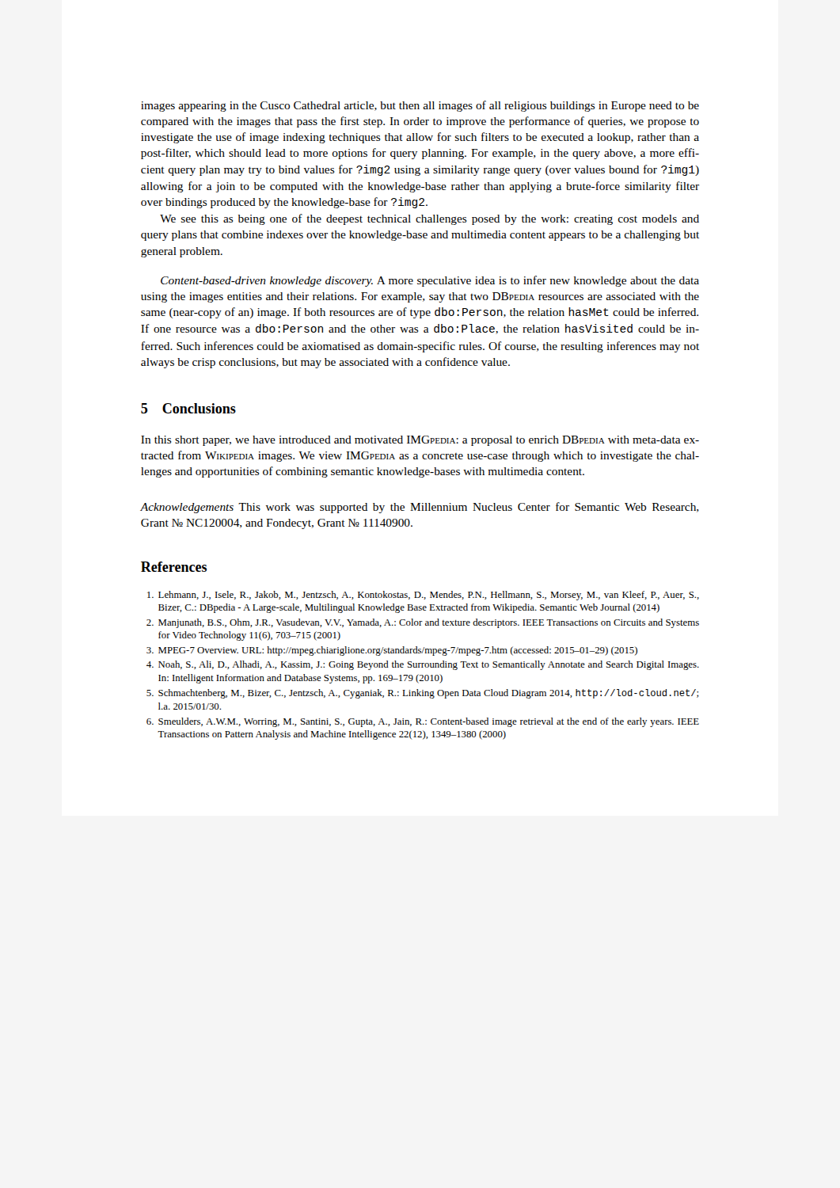images appearing in the Cusco Cathedral article, but then all images of all religious buildings in Europe need to be compared with the images that pass the first step. In order to improve the performance of queries, we propose to investigate the use of image indexing techniques that allow for such filters to be executed a lookup, rather than a post-filter, which should lead to more options for query planning. For example, in the query above, a more efficient query plan may try to bind values for ?img2 using a similarity range query (over values bound for ?img1) allowing for a join to be computed with the knowledge-base rather than applying a brute-force similarity filter over bindings produced by the knowledge-base for ?img2.
We see this as being one of the deepest technical challenges posed by the work: creating cost models and query plans that combine indexes over the knowledge-base and multimedia content appears to be a challenging but general problem.
Content-based-driven knowledge discovery. A more speculative idea is to infer new knowledge about the data using the images entities and their relations. For example, say that two DBpedia resources are associated with the same (near-copy of an) image. If both resources are of type dbo:Person, the relation hasMet could be inferred. If one resource was a dbo:Person and the other was a dbo:Place, the relation hasVisited could be inferred. Such inferences could be axiomatised as domain-specific rules. Of course, the resulting inferences may not always be crisp conclusions, but may be associated with a confidence value.
5 Conclusions
In this short paper, we have introduced and motivated IMGpedia: a proposal to enrich DBpedia with meta-data extracted from Wikipedia images. We view IMGpedia as a concrete use-case through which to investigate the challenges and opportunities of combining semantic knowledge-bases with multimedia content.
Acknowledgements This work was supported by the Millennium Nucleus Center for Semantic Web Research, Grant № NC120004, and Fondecyt, Grant № 11140900.
References
Lehmann, J., Isele, R., Jakob, M., Jentzsch, A., Kontokostas, D., Mendes, P.N., Hellmann, S., Morsey, M., van Kleef, P., Auer, S., Bizer, C.: DBpedia - A Large-scale, Multilingual Knowledge Base Extracted from Wikipedia. Semantic Web Journal (2014)
Manjunath, B.S., Ohm, J.R., Vasudevan, V.V., Yamada, A.: Color and texture descriptors. IEEE Transactions on Circuits and Systems for Video Technology 11(6), 703–715 (2001)
MPEG-7 Overview. URL: http://mpeg.chiariglione.org/standards/mpeg-7/mpeg-7.htm (accessed: 2015–01–29) (2015)
Noah, S., Ali, D., Alhadi, A., Kassim, J.: Going Beyond the Surrounding Text to Semantically Annotate and Search Digital Images. In: Intelligent Information and Database Systems, pp. 169–179 (2010)
Schmachtenberg, M., Bizer, C., Jentzsch, A., Cyganiak, R.: Linking Open Data Cloud Diagram 2014, http://lod-cloud.net/; l.a. 2015/01/30.
Smeulders, A.W.M., Worring, M., Santini, S., Gupta, A., Jain, R.: Content-based image retrieval at the end of the early years. IEEE Transactions on Pattern Analysis and Machine Intelligence 22(12), 1349–1380 (2000)